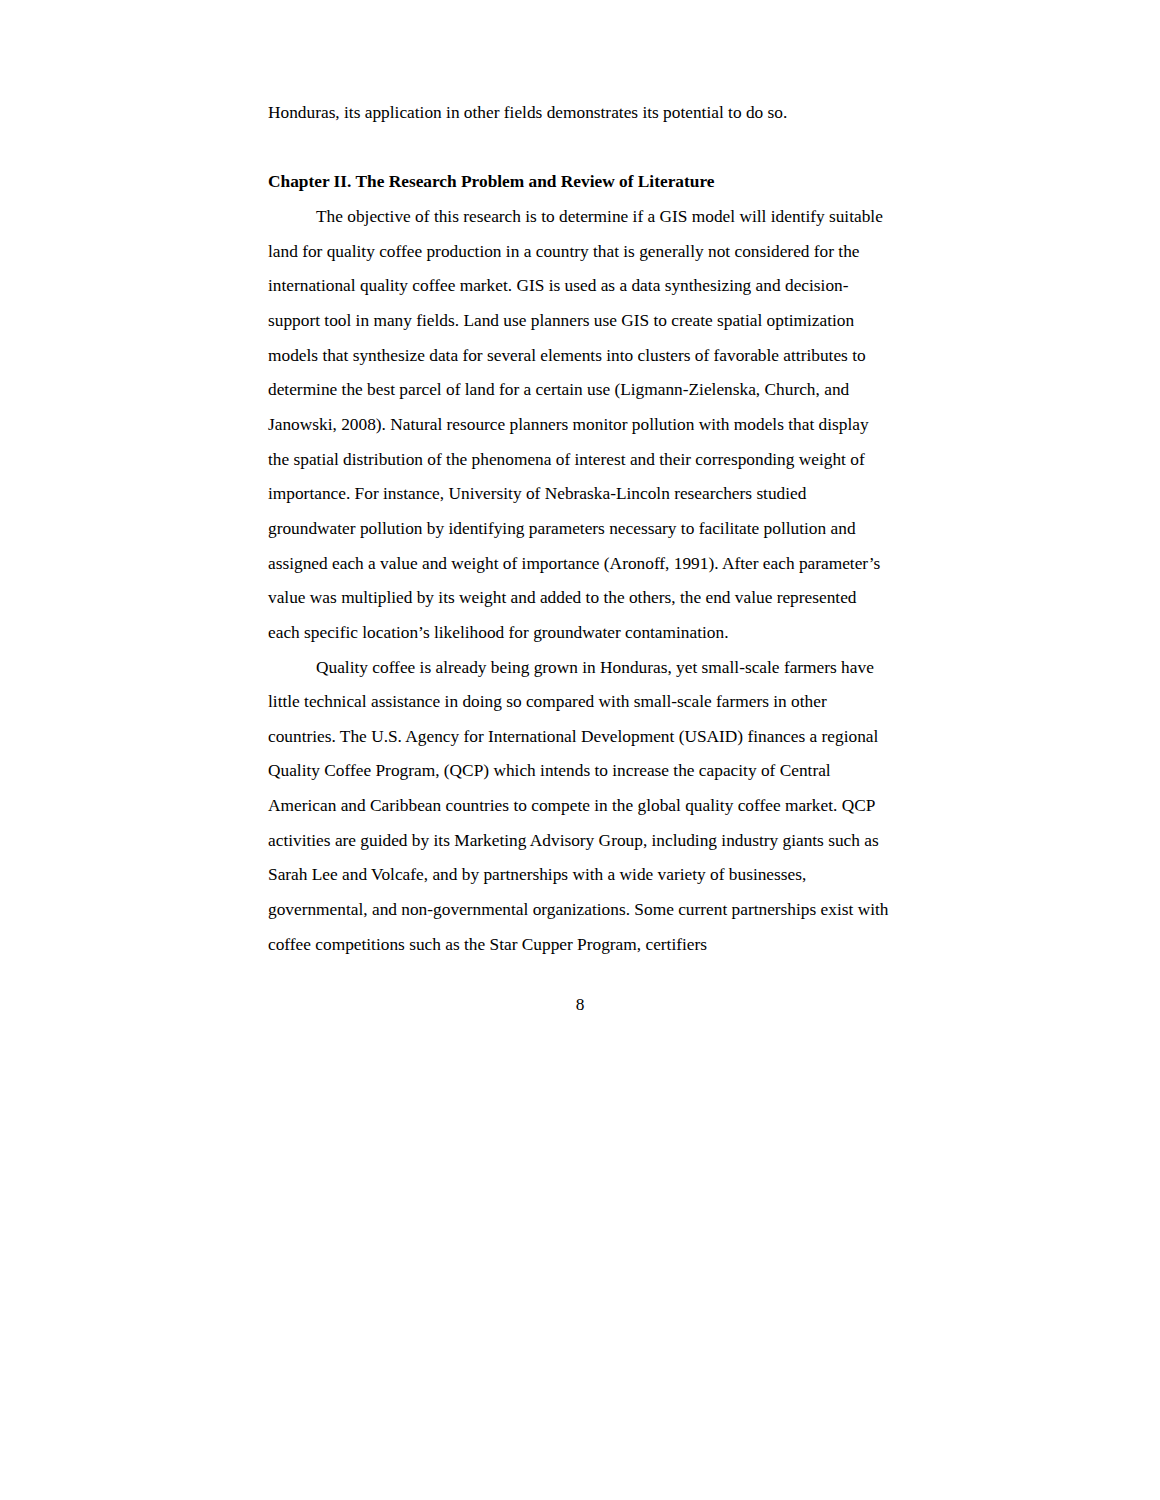Honduras, its application in other fields demonstrates its potential to do so.
Chapter II. The Research Problem and Review of Literature
The objective of this research is to determine if a GIS model will identify suitable land for quality coffee production in a country that is generally not considered for the international quality coffee market. GIS is used as a data synthesizing and decision-support tool in many fields. Land use planners use GIS to create spatial optimization models that synthesize data for several elements into clusters of favorable attributes to determine the best parcel of land for a certain use (Ligmann-Zielenska, Church, and Janowski, 2008). Natural resource planners monitor pollution with models that display the spatial distribution of the phenomena of interest and their corresponding weight of importance. For instance, University of Nebraska-Lincoln researchers studied groundwater pollution by identifying parameters necessary to facilitate pollution and assigned each a value and weight of importance (Aronoff, 1991). After each parameter’s value was multiplied by its weight and added to the others, the end value represented each specific location’s likelihood for groundwater contamination.
Quality coffee is already being grown in Honduras, yet small-scale farmers have little technical assistance in doing so compared with small-scale farmers in other countries. The U.S. Agency for International Development (USAID) finances a regional Quality Coffee Program, (QCP) which intends to increase the capacity of Central American and Caribbean countries to compete in the global quality coffee market. QCP activities are guided by its Marketing Advisory Group, including industry giants such as Sarah Lee and Volcafe, and by partnerships with a wide variety of businesses, governmental, and non-governmental organizations. Some current partnerships exist with coffee competitions such as the Star Cupper Program, certifiers
8